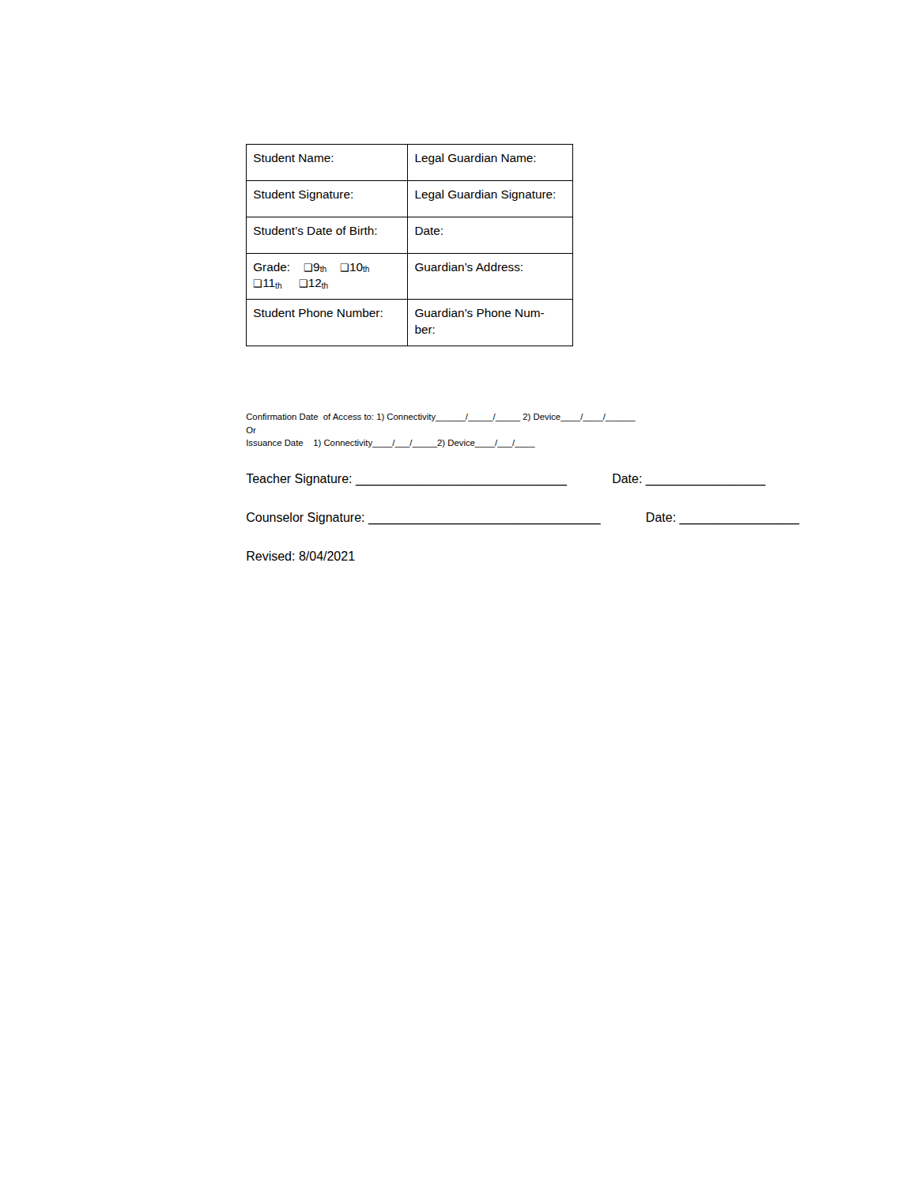| Student Name: | Legal Guardian Name: |
| Student Signature: | Legal Guardian Signature: |
| Student’s Date of Birth: | Date: |
| Grade: ❑ 9 th ❑ 10 th ❑ 11 th ❑ 12 th | Guardian’s Address: |
| Student Phone Number: | Guardian’s Phone Num- ber: |
Confirmation Date of Access to: 1) Connectivity______/_____/_____ 2) Device____/____/______
Or
Issuance Date 1) Connectivity____/___/_____2) Device____/___/____
Teacher Signature: ______________________________ Date: _________________
Counselor Signature: _________________________________ Date: _________________
Revised: 8/04/2021